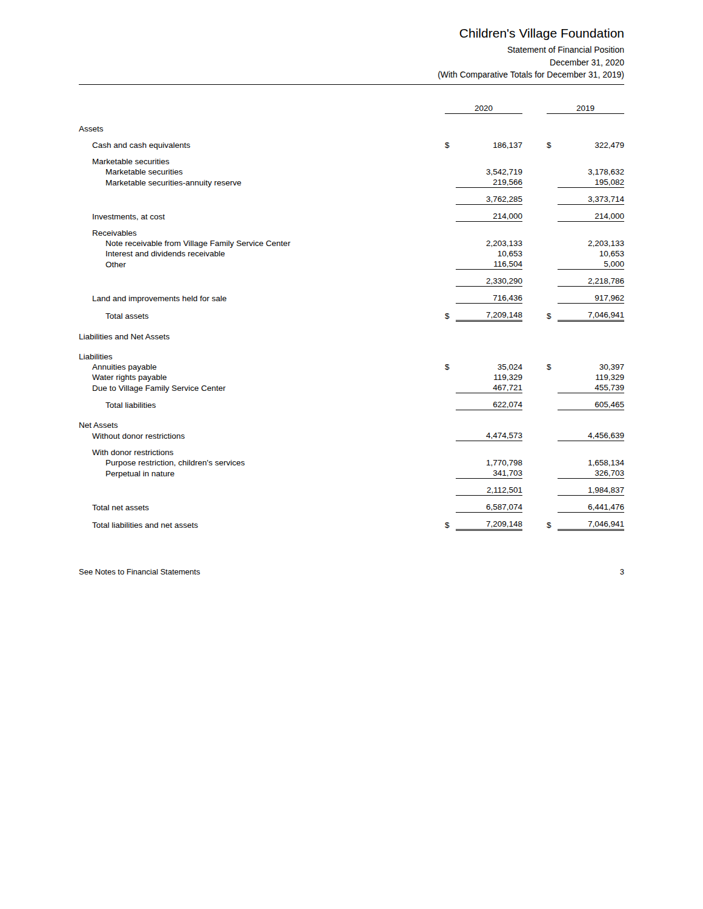Children's Village Foundation
Statement of Financial Position
December 31, 2020
(With Comparative Totals for December 31, 2019)
| | | 2020 | | 2019 |
| Assets | |
| Cash and cash equivalents | | $ | 186,137 | | $ | 322,479 |
| Marketable securities | |
| Marketable securities | | | 3,542,719 | | | 3,178,632 |
| Marketable securities-annuity reserve | | | 219,566 | | | 195,082 |
| | | | 3,762,285 | | | 3,373,714 |
| Investments, at cost | | | 214,000 | | | 214,000 |
| Receivables | |
| Note receivable from Village Family Service Center | | | 2,203,133 | | | 2,203,133 |
| Interest and dividends receivable | | | 10,653 | | | 10,653 |
| Other | | | 116,504 | | | 5,000 |
| | | | 2,330,290 | | | 2,218,786 |
| Land and improvements held for sale | | | 716,436 | | | 917,962 |
| Total assets | | $ | 7,209,148 | | $ | 7,046,941 |
| Liabilities and Net Assets | |
| Liabilities | |
| Annuities payable | | $ | 35,024 | | $ | 30,397 |
| Water rights payable | | | 119,329 | | | 119,329 |
| Due to Village Family Service Center | | | 467,721 | | | 455,739 |
| Total liabilities | | | 622,074 | | | 605,465 |
| Net Assets | |
| Without donor restrictions | | | 4,474,573 | | | 4,456,639 |
| With donor restrictions | |
| Purpose restriction, children's services | | | 1,770,798 | | | 1,658,134 |
| Perpetual in nature | | | 341,703 | | | 326,703 |
| | | | 2,112,501 | | | 1,984,837 |
| Total net assets | | | 6,587,074 | | | 6,441,476 |
| Total liabilities and net assets | | $ | 7,209,148 | | $ | 7,046,941 |
See Notes to Financial Statements
3